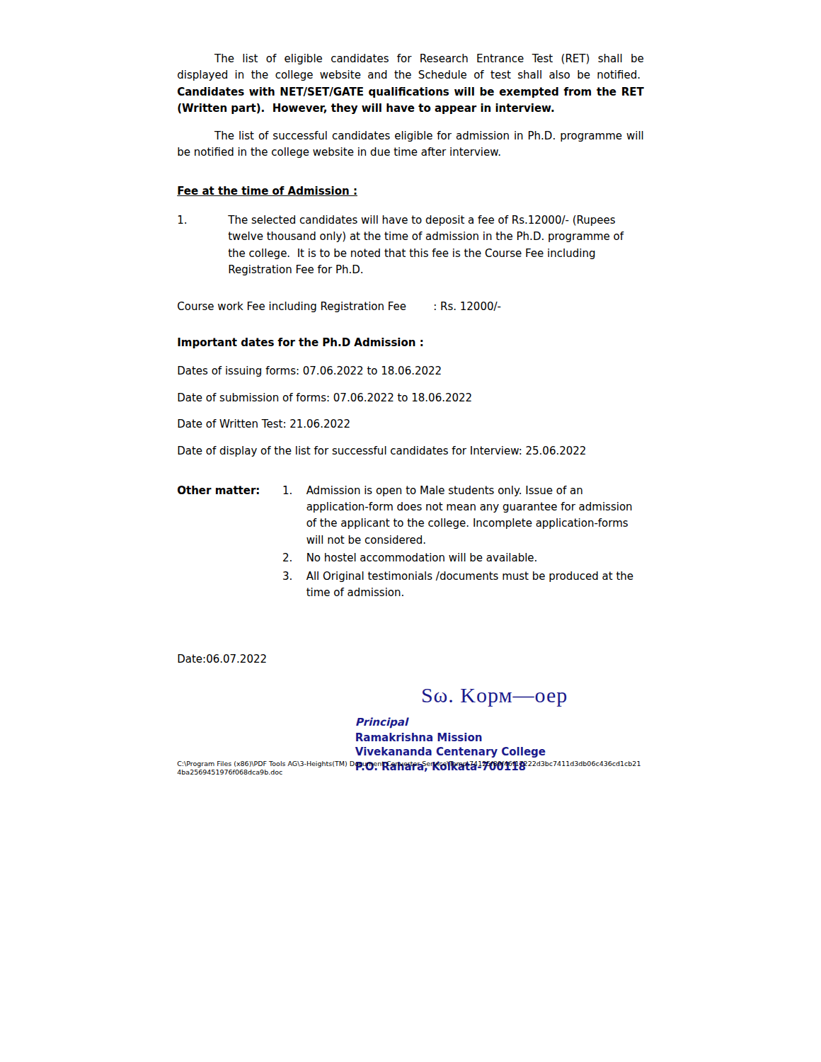The list of eligible candidates for Research Entrance Test (RET) shall be displayed in the college website and the Schedule of test shall also be notified. Candidates with NET/SET/GATE qualifications will be exempted from the RET (Written part). However, they will have to appear in interview.
The list of successful candidates eligible for admission in Ph.D. programme will be notified in the college website in due time after interview.
Fee at the time of Admission :
| 1. | The selected candidates will have to deposit a fee of Rs.12000/- (Rupees twelve thousand only) at the time of admission in the Ph.D. programme of the college. It is to be noted that this fee is the Course Fee including Registration Fee for Ph.D. |
Course work Fee including Registration Fee : Rs. 12000/-
Important dates for the Ph.D Admission :
Dates of issuing forms: 07.06.2022 to 18.06.2022
Date of submission of forms: 07.06.2022 to 18.06.2022
Date of Written Test: 21.06.2022
Date of display of the list for successful candidates for Interview: 25.06.2022
| Other matter: | / 1. / Admission is open to Male students only. Issue of an application-form does not mean any guarantee for admission of the applicant to the college. Incomplete application-forms will not be considered. / / 2. / No hostel accommodation will be available. / / 3. / All Original testimonials /documents must be produced at the time of admission. / |
Date:06.07.2022
Sω. Kорм—оер
Principal
Ramakrishna Mission
Vivekananda Centenary College
P.O. Rahara, Kolkata-700118
C:\Program Files (x86)\PDF Tools AG\3-Heights(TM) Document Converter Service\Temp\74125f89f46f17222d3bc7411d3db06c436cd1cb214ba2569451976f068dca9b.doc